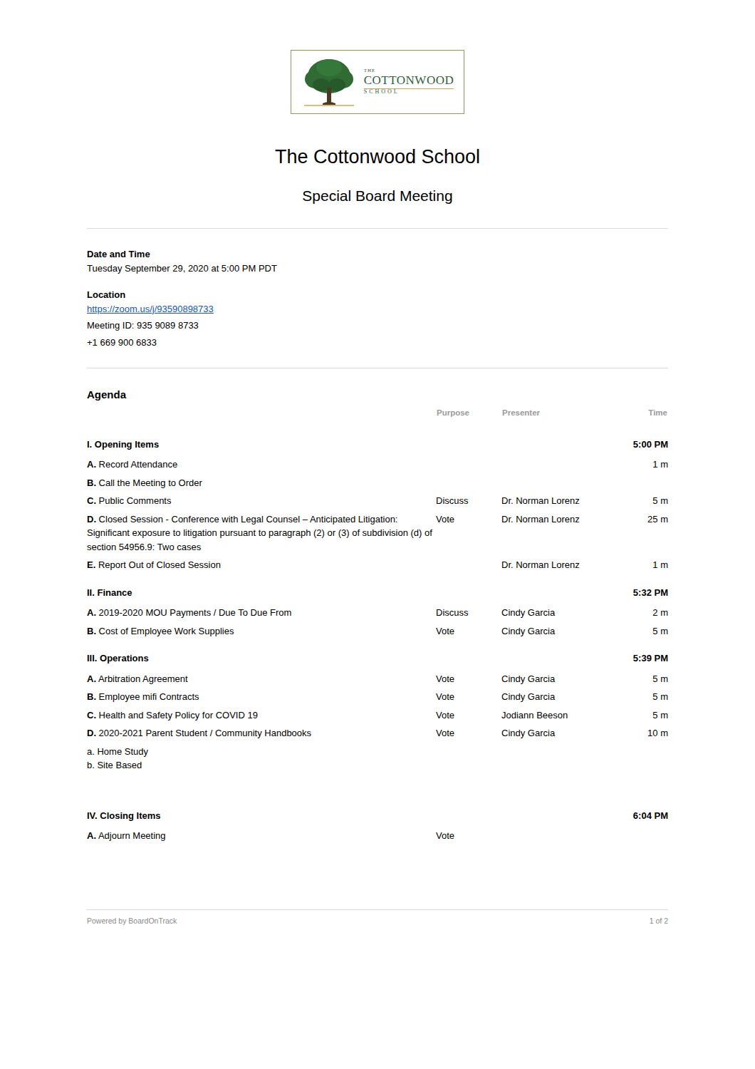THE
COTTONWOOD
SCHOOL
The Cottonwood School
Special Board Meeting
Date and Time
Tuesday September 29, 2020 at 5:00 PM PDT
Location
https://zoom.us/j/93590898733
Meeting ID: 935 9089 8733
+1 669 900 6833
Agenda
| | Purpose | Presenter | Time |
| --- | --- | --- | --- |
| I. Opening Items | | | 5:00 PM |
| A. Record Attendance | | | 1 m |
| B. Call the Meeting to Order | | | |
| C. Public Comments | Discuss | Dr. Norman Lorenz | 5 m |
| D. Closed Session - Conference with Legal Counsel – Anticipated Litigation: Significant exposure to litigation pursuant to paragraph (2) or (3) of subdivision (d) of section 54956.9: Two cases | Vote | Dr. Norman Lorenz | 25 m |
| E. Report Out of Closed Session | | Dr. Norman Lorenz | 1 m |
| II. Finance | | | 5:32 PM |
| A. 2019-2020 MOU Payments / Due To Due From | Discuss | Cindy Garcia | 2 m |
| B. Cost of Employee Work Supplies | Vote | Cindy Garcia | 5 m |
| III. Operations | | | 5:39 PM |
| A. Arbitration Agreement | Vote | Cindy Garcia | 5 m |
| B. Employee mifi Contracts | Vote | Cindy Garcia | 5 m |
| C. Health and Safety Policy for COVID 19 | Vote | Jodiann Beeson | 5 m |
| D. 2020-2021 Parent Student / Community Handbooks | Vote | Cindy Garcia | 10 m |
| a. Home Study b. Site Based | | | |
| IV. Closing Items | | | 6:04 PM |
| A. Adjourn Meeting | Vote | | |
Powered by BoardOnTrack 1 of 2